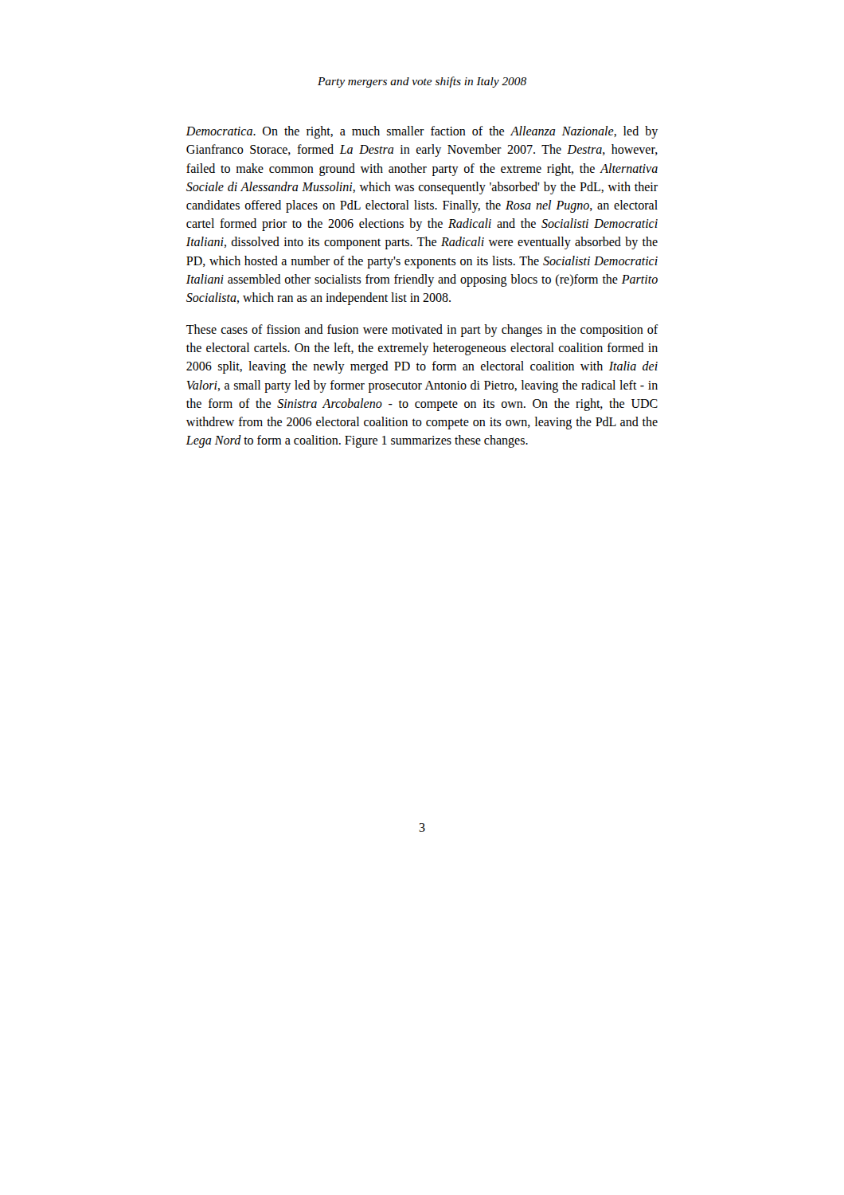Party mergers and vote shifts in Italy 2008
Democratica. On the right, a much smaller faction of the Alleanza Nazionale, led by Gianfranco Storace, formed La Destra in early November 2007. The Destra, however, failed to make common ground with another party of the extreme right, the Alternativa Sociale di Alessandra Mussolini, which was consequently 'absorbed' by the PdL, with their candidates offered places on PdL electoral lists. Finally, the Rosa nel Pugno, an electoral cartel formed prior to the 2006 elections by the Radicali and the Socialisti Democratici Italiani, dissolved into its component parts. The Radicali were eventually absorbed by the PD, which hosted a number of the party's exponents on its lists. The Socialisti Democratici Italiani assembled other socialists from friendly and opposing blocs to (re)form the Partito Socialista, which ran as an independent list in 2008.
These cases of fission and fusion were motivated in part by changes in the composition of the electoral cartels. On the left, the extremely heterogeneous electoral coalition formed in 2006 split, leaving the newly merged PD to form an electoral coalition with Italia dei Valori, a small party led by former prosecutor Antonio di Pietro, leaving the radical left - in the form of the Sinistra Arcobaleno - to compete on its own. On the right, the UDC withdrew from the 2006 electoral coalition to compete on its own, leaving the PdL and the Lega Nord to form a coalition. Figure 1 summarizes these changes.
3